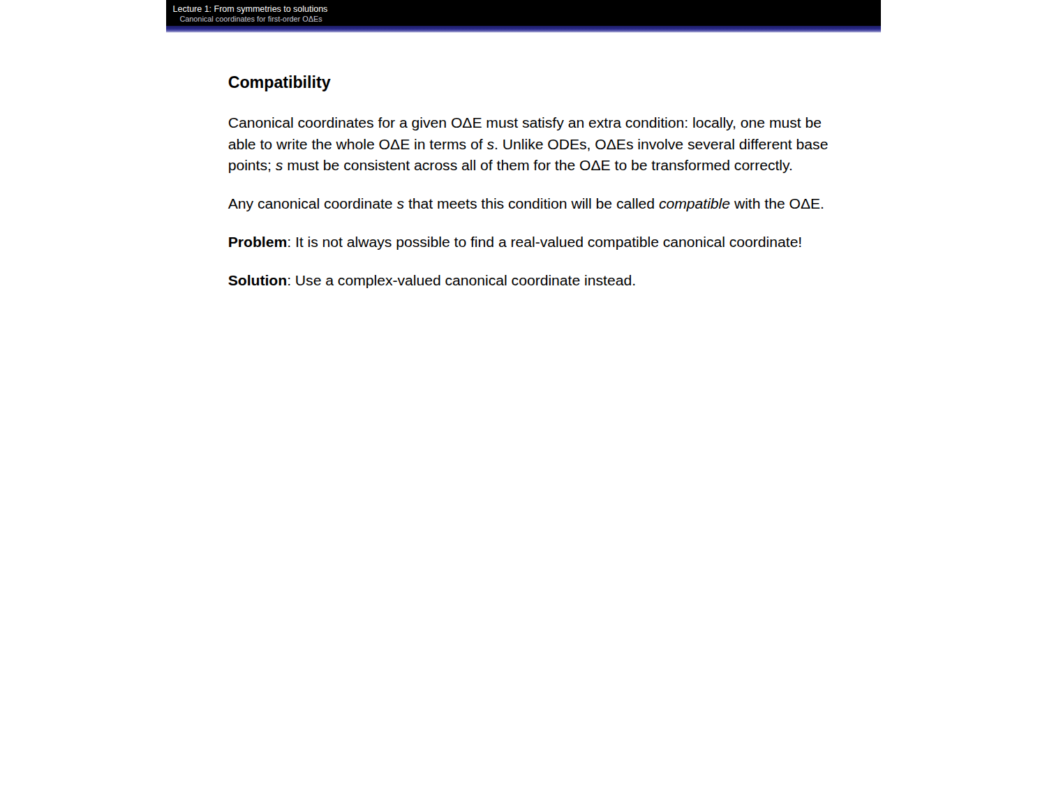Lecture 1: From symmetries to solutions
Canonical coordinates for first-order OΔEs
Compatibility
Canonical coordinates for a given OΔE must satisfy an extra condition: locally, one must be able to write the whole OΔE in terms of s. Unlike ODEs, OΔEs involve several different base points; s must be consistent across all of them for the OΔE to be transformed correctly.
Any canonical coordinate s that meets this condition will be called compatible with the OΔE.
Problem: It is not always possible to find a real-valued compatible canonical coordinate!
Solution: Use a complex-valued canonical coordinate instead.